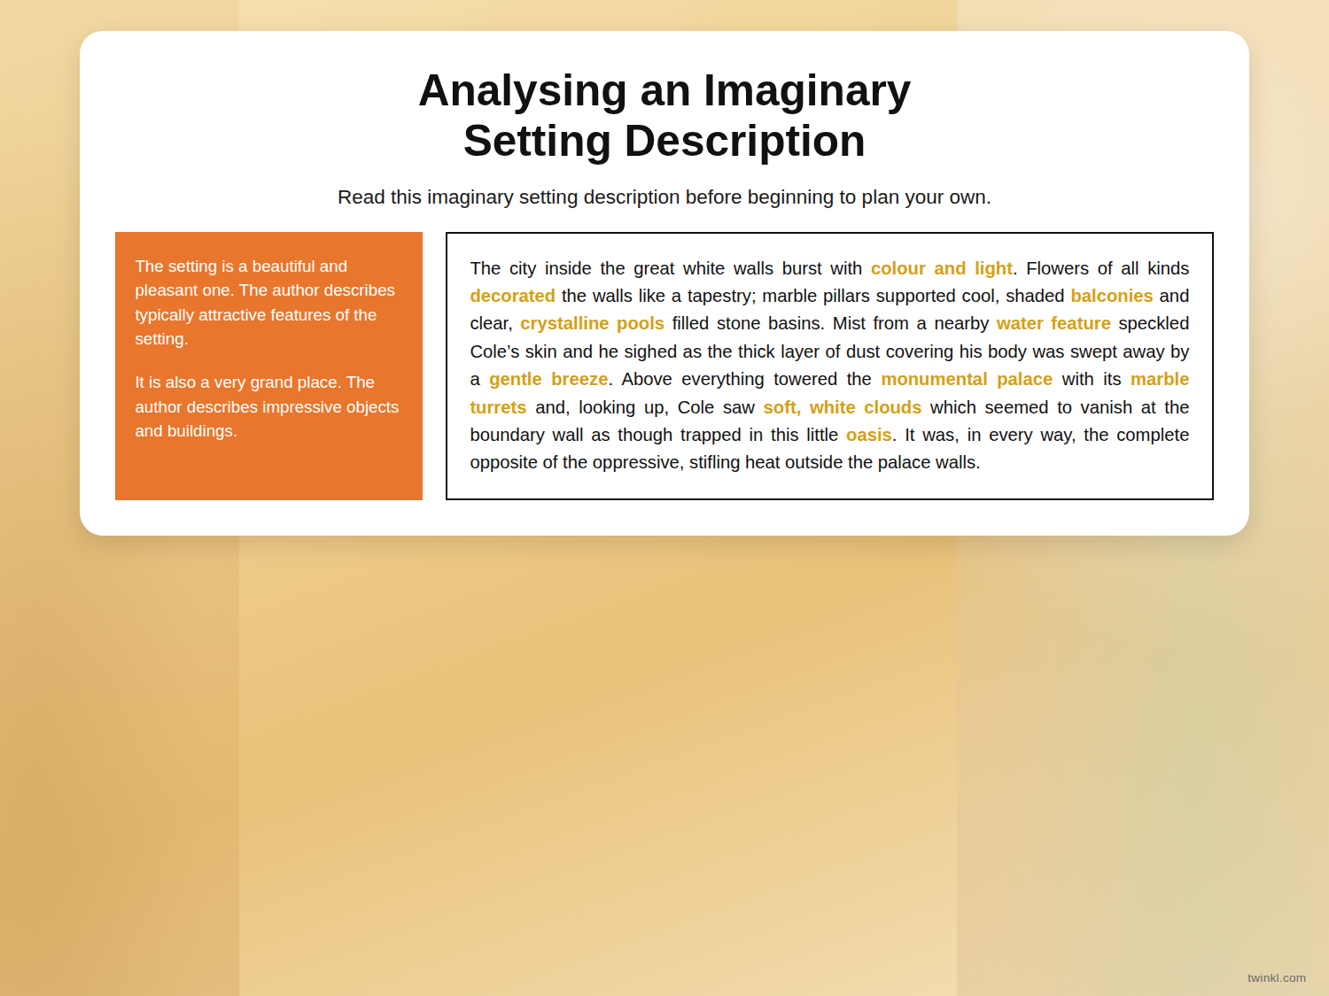Analysing an Imaginary
Setting Description
Read this imaginary setting description before beginning to plan your own.
The setting is a beautiful and pleasant one. The author describes typically attractive features of the setting.
It is also a very grand place. The author describes impressive objects and buildings.
The city inside the great white walls burst with colour and light. Flowers of all kinds decorated the walls like a tapestry; marble pillars supported cool, shaded balconies and clear, crystalline pools filled stone basins. Mist from a nearby water feature speckled Cole’s skin and he sighed as the thick layer of dust covering his body was swept away by a gentle breeze. Above everything towered the monumental palace with its marble turrets and, looking up, Cole saw soft, white clouds which seemed to vanish at the boundary wall as though trapped in this little oasis. It was, in every way, the complete opposite of the oppressive, stifling heat outside the palace walls.
twinkl.com